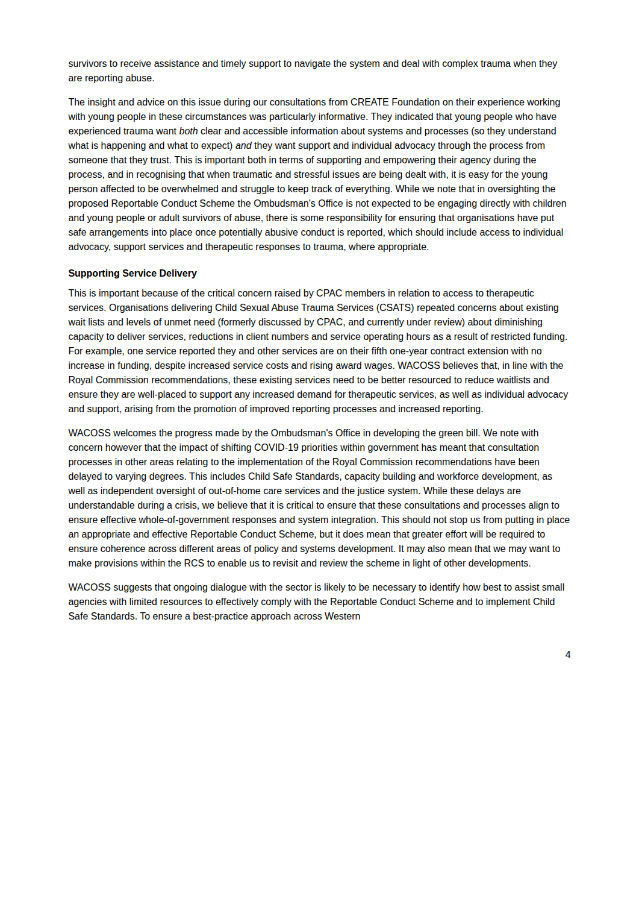survivors to receive assistance and timely support to navigate the system and deal with complex trauma when they are reporting abuse.
The insight and advice on this issue during our consultations from CREATE Foundation on their experience working with young people in these circumstances was particularly informative. They indicated that young people who have experienced trauma want both clear and accessible information about systems and processes (so they understand what is happening and what to expect) and they want support and individual advocacy through the process from someone that they trust. This is important both in terms of supporting and empowering their agency during the process, and in recognising that when traumatic and stressful issues are being dealt with, it is easy for the young person affected to be overwhelmed and struggle to keep track of everything. While we note that in oversighting the proposed Reportable Conduct Scheme the Ombudsman's Office is not expected to be engaging directly with children and young people or adult survivors of abuse, there is some responsibility for ensuring that organisations have put safe arrangements into place once potentially abusive conduct is reported, which should include access to individual advocacy, support services and therapeutic responses to trauma, where appropriate.
Supporting Service Delivery
This is important because of the critical concern raised by CPAC members in relation to access to therapeutic services. Organisations delivering Child Sexual Abuse Trauma Services (CSATS) repeated concerns about existing wait lists and levels of unmet need (formerly discussed by CPAC, and currently under review) about diminishing capacity to deliver services, reductions in client numbers and service operating hours as a result of restricted funding. For example, one service reported they and other services are on their fifth one-year contract extension with no increase in funding, despite increased service costs and rising award wages. WACOSS believes that, in line with the Royal Commission recommendations, these existing services need to be better resourced to reduce waitlists and ensure they are well-placed to support any increased demand for therapeutic services, as well as individual advocacy and support, arising from the promotion of improved reporting processes and increased reporting.
WACOSS welcomes the progress made by the Ombudsman's Office in developing the green bill. We note with concern however that the impact of shifting COVID-19 priorities within government has meant that consultation processes in other areas relating to the implementation of the Royal Commission recommendations have been delayed to varying degrees. This includes Child Safe Standards, capacity building and workforce development, as well as independent oversight of out-of-home care services and the justice system. While these delays are understandable during a crisis, we believe that it is critical to ensure that these consultations and processes align to ensure effective whole-of-government responses and system integration. This should not stop us from putting in place an appropriate and effective Reportable Conduct Scheme, but it does mean that greater effort will be required to ensure coherence across different areas of policy and systems development. It may also mean that we may want to make provisions within the RCS to enable us to revisit and review the scheme in light of other developments.
WACOSS suggests that ongoing dialogue with the sector is likely to be necessary to identify how best to assist small agencies with limited resources to effectively comply with the Reportable Conduct Scheme and to implement Child Safe Standards. To ensure a best-practice approach across Western
4